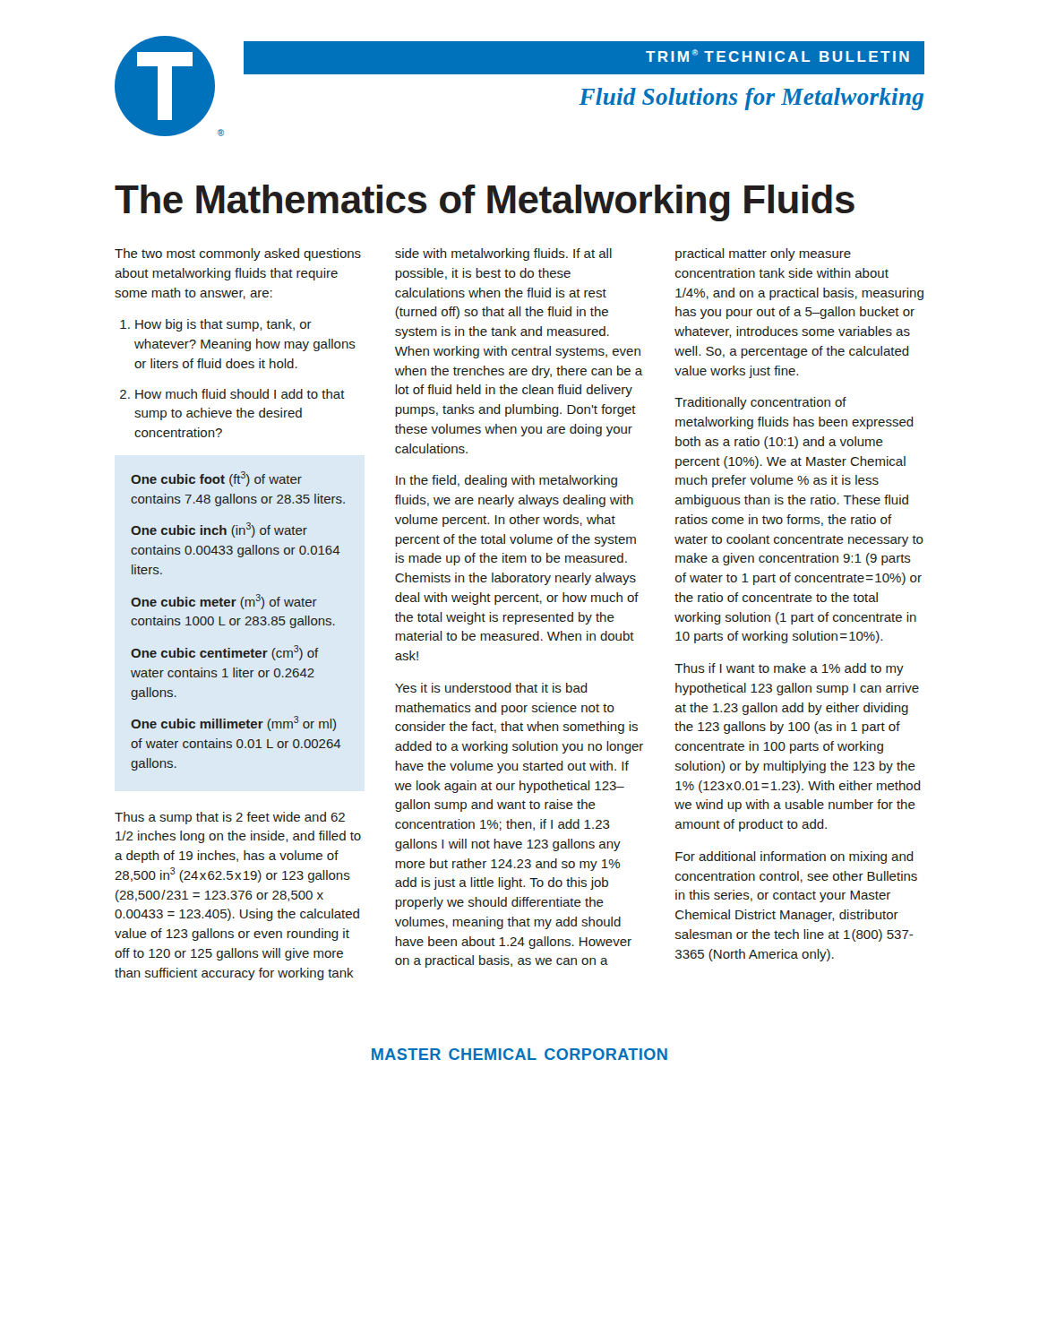TRIM
®
TRIM® TECHNICAL BULLETIN
Fluid Solutions for Metalworking
The Mathematics of Metalworking Fluids
The two most commonly asked questions about metalworking fluids that require some math to answer, are:
How big is that sump, tank, or whatever? Meaning how may gallons or liters of fluid does it hold.
How much fluid should I add to that sump to achieve the desired concentration?
One cubic foot (ft3) of water contains 7.48 gallons or 28.35 liters.
One cubic inch (in3) of water contains 0.00433 gallons or 0.0164 liters.
One cubic meter (m3) of water contains 1000 L or 283.85 gallons.
One cubic centimeter (cm3) of water contains 1 liter or 0.2642 gallons.
One cubic millimeter (mm3 or ml) of water contains 0.01 L or 0.00264 gallons.
Thus a sump that is 2 feet wide and 62 1/2 inches long on the inside, and filled to a depth of 19 inches, has a volume of 28,500 in3 (24 x 62.5 x 19) or 123 gallons (28,500 / 231 = 123.376 or 28,500 x 0.00433 = 123.405). Using the calculated value of 123 gallons or even rounding it off to 120 or 125 gallons will give more than sufficient accuracy for working tank side with metalworking fluids. If at all possible, it is best to do these calculations when the fluid is at rest (turned off) so that all the fluid in the system is in the tank and measured. When working with central systems, even when the trenches are dry, there can be a lot of fluid held in the clean fluid delivery pumps, tanks and plumbing. Don't forget these volumes when you are doing your calculations.
In the field, dealing with metalworking fluids, we are nearly always dealing with volume percent. In other words, what percent of the total volume of the system is made up of the item to be measured. Chemists in the laboratory nearly always deal with weight percent, or how much of the total weight is represented by the material to be measured. When in doubt ask!
Yes it is understood that it is bad mathematics and poor science not to consider the fact, that when something is added to a working solution you no longer have the volume you started out with. If we look again at our hypothetical 123–gallon sump and want to raise the concentration 1%; then, if I add 1.23 gallons I will not have 123 gallons any more but rather 124.23 and so my 1% add is just a little light. To do this job properly we should differentiate the volumes, meaning that my add should have been about 1.24 gallons. However on a practical basis, as we can on a practical matter only measure concentration tank side within about 1/4%, and on a practical basis, measuring has you pour out of a 5–gallon bucket or whatever, introduces some variables as well. So, a percentage of the calculated value works just fine.
Traditionally concentration of metalworking fluids has been expressed both as a ratio (10:1) and a volume percent (10%). We at Master Chemical much prefer volume % as it is less ambiguous than is the ratio. These fluid ratios come in two forms, the ratio of water to coolant concentrate necessary to make a given concentration 9:1 (9 parts of water to 1 part of concentrate = 10%) or the ratio of concentrate to the total working solution (1 part of concentrate in 10 parts of working solution = 10%).
Thus if I want to make a 1% add to my hypothetical 123 gallon sump I can arrive at the 1.23 gallon add by either dividing the 123 gallons by 100 (as in 1 part of concentrate in 100 parts of working solution) or by multiplying the 123 by the 1% (123 x 0.01 = 1.23). With either method we wind up with a usable number for the amount of product to add.
For additional information on mixing and concentration control, see other Bulletins in this series, or contact your Master Chemical District Manager, distributor salesman or the tech line at 1 (800) 537-3365 (North America only).
Master Chemical Corporation